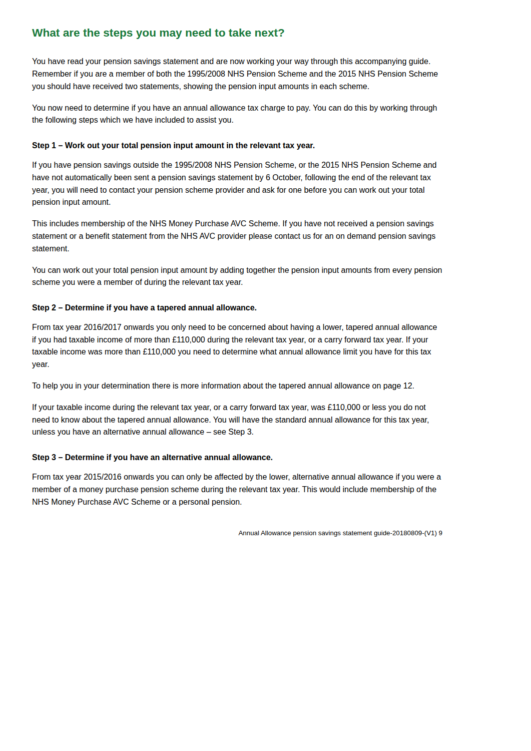What are the steps you may need to take next?
You have read your pension savings statement and are now working your way through this accompanying guide. Remember if you are a member of both the 1995/2008 NHS Pension Scheme and the 2015 NHS Pension Scheme you should have received two statements, showing the pension input amounts in each scheme.
You now need to determine if you have an annual allowance tax charge to pay. You can do this by working through the following steps which we have included to assist you.
Step 1 – Work out your total pension input amount in the relevant tax year.
If you have pension savings outside the 1995/2008 NHS Pension Scheme, or the 2015 NHS Pension Scheme and have not automatically been sent a pension savings statement by 6 October, following the end of the relevant tax year, you will need to contact your pension scheme provider and ask for one before you can work out your total pension input amount.
This includes membership of the NHS Money Purchase AVC Scheme. If you have not received a pension savings statement or a benefit statement from the NHS AVC provider please contact us for an on demand pension savings statement.
You can work out your total pension input amount by adding together the pension input amounts from every pension scheme you were a member of during the relevant tax year.
Step 2 – Determine if you have a tapered annual allowance.
From tax year 2016/2017 onwards you only need to be concerned about having a lower, tapered annual allowance if you had taxable income of more than £110,000 during the relevant tax year, or a carry forward tax year. If your taxable income was more than £110,000 you need to determine what annual allowance limit you have for this tax year.
To help you in your determination there is more information about the tapered annual allowance on page 12.
If your taxable income during the relevant tax year, or a carry forward tax year, was £110,000 or less you do not need to know about the tapered annual allowance. You will have the standard annual allowance for this tax year, unless you have an alternative annual allowance – see Step 3.
Step 3 – Determine if you have an alternative annual allowance.
From tax year 2015/2016 onwards you can only be affected by the lower, alternative annual allowance if you were a member of a money purchase pension scheme during the relevant tax year. This would include membership of the NHS Money Purchase AVC Scheme or a personal pension.
Annual Allowance pension savings statement guide-20180809-(V1) 9